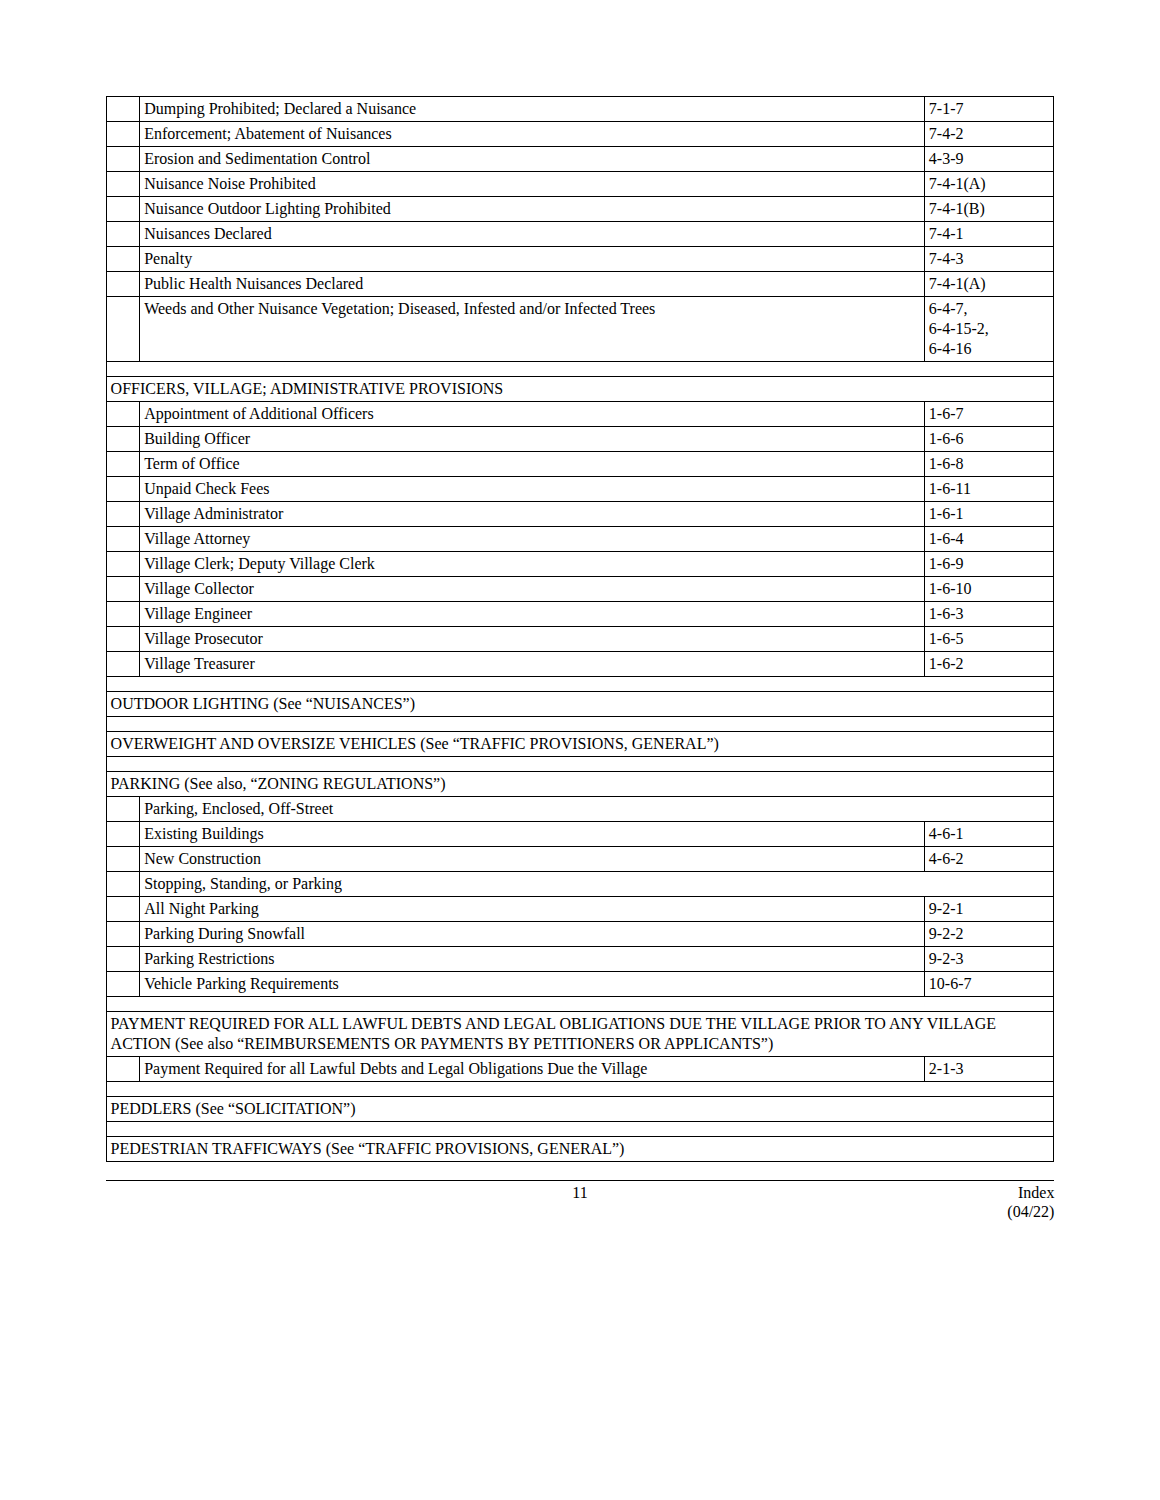| | Dumping Prohibited; Declared a Nuisance | 7-1-7 |
| | Enforcement; Abatement of Nuisances | 7-4-2 |
| | Erosion and Sedimentation Control | 4-3-9 |
| | Nuisance Noise Prohibited | 7-4-1(A) |
| | Nuisance Outdoor Lighting Prohibited | 7-4-1(B) |
| | Nuisances Declared | 7-4-1 |
| | Penalty | 7-4-3 |
| | Public Health Nuisances Declared | 7-4-1(A) |
| | Weeds and Other Nuisance Vegetation; Diseased, Infested and/or Infected Trees | 6-4-7, 6-4-15-2, 6-4-16 |
| OFFICERS, VILLAGE; ADMINISTRATIVE PROVISIONS |
| | Appointment of Additional Officers | 1-6-7 |
| | Building Officer | 1-6-6 |
| | Term of Office | 1-6-8 |
| | Unpaid Check Fees | 1-6-11 |
| | Village Administrator | 1-6-1 |
| | Village Attorney | 1-6-4 |
| | Village Clerk; Deputy Village Clerk | 1-6-9 |
| | Village Collector | 1-6-10 |
| | Village Engineer | 1-6-3 |
| | Village Prosecutor | 1-6-5 |
| | Village Treasurer | 1-6-2 |
| OUTDOOR LIGHTING (See “NUISANCES”) |
| OVERWEIGHT AND OVERSIZE VEHICLES (See “TRAFFIC PROVISIONS, GENERAL”) |
| PARKING (See also, “ZONING REGULATIONS”) |
| | Parking, Enclosed, Off-Street |
| | Existing Buildings | 4-6-1 |
| | New Construction | 4-6-2 |
| | Stopping, Standing, or Parking |
| | All Night Parking | 9-2-1 |
| | Parking During Snowfall | 9-2-2 |
| | Parking Restrictions | 9-2-3 |
| | Vehicle Parking Requirements | 10-6-7 |
| PAYMENT REQUIRED FOR ALL LAWFUL DEBTS AND LEGAL OBLIGATIONS DUE THE VILLAGE PRIOR TO ANY VILLAGE ACTION (See also “REIMBURSEMENTS OR PAYMENTS BY PETITIONERS OR APPLICANTS”) |
| | Payment Required for all Lawful Debts and Legal Obligations Due the Village | 2-1-3 |
| PEDDLERS (See “SOLICITATION”) |
| PEDESTRIAN TRAFFICWAYS (See “TRAFFIC PROVISIONS, GENERAL”) |
11 Index(04/22)